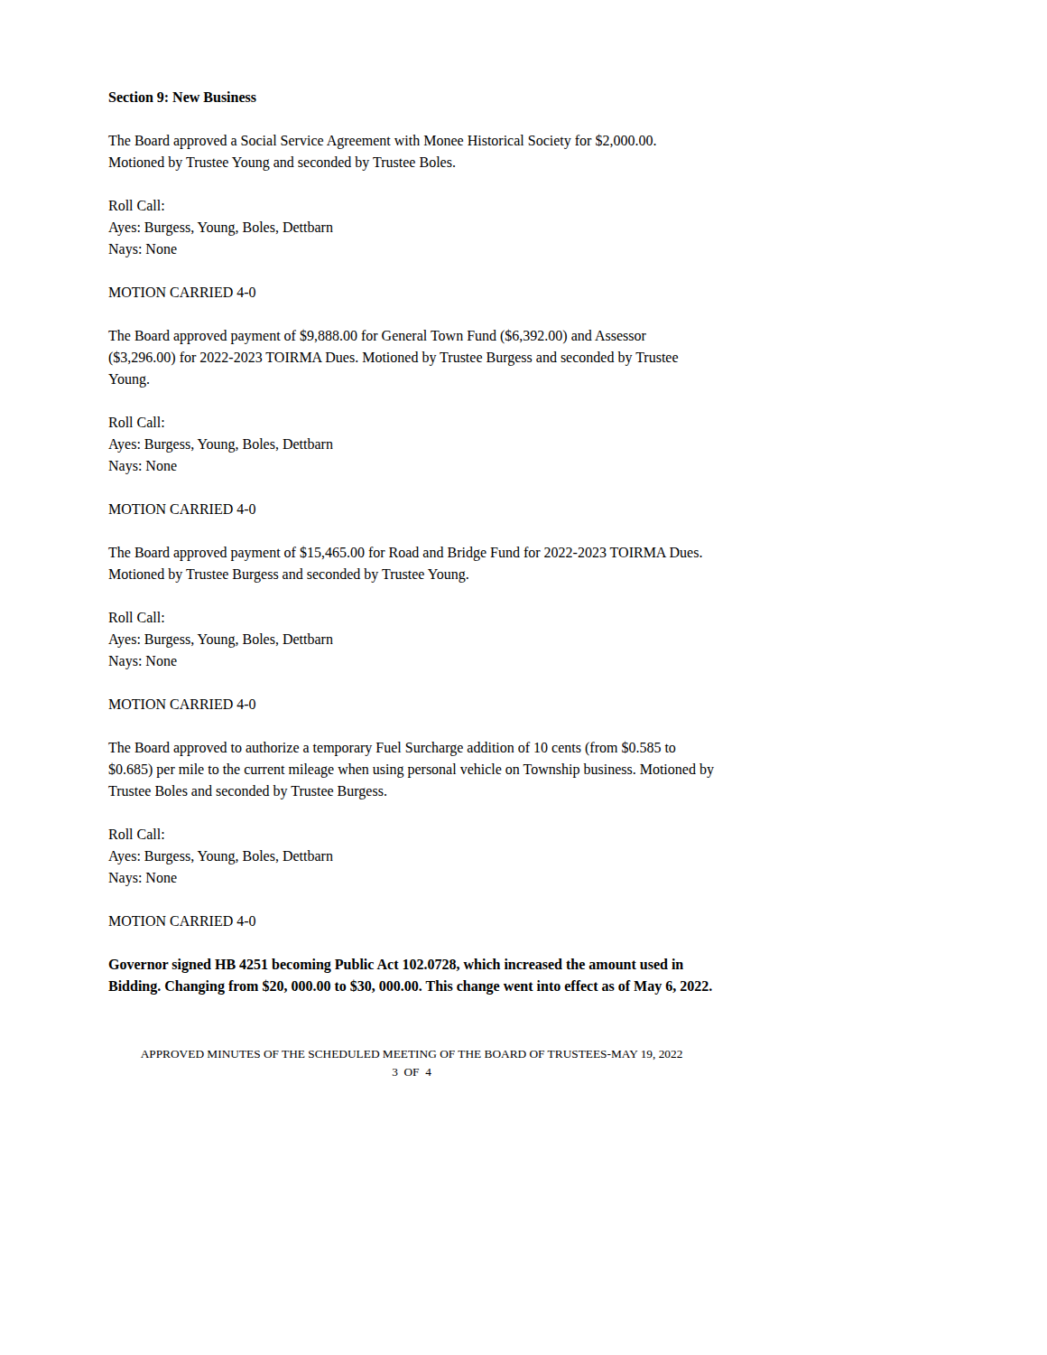Section 9: New Business
The Board approved a Social Service Agreement with Monee Historical Society for $2,000.00. Motioned by Trustee Young and seconded by Trustee Boles.
Roll Call: Ayes: Burgess, Young, Boles, Dettbarn Nays: None
MOTION CARRIED 4-0
The Board approved payment of $9,888.00 for General Town Fund ($6,392.00) and Assessor ($3,296.00) for 2022-2023 TOIRMA Dues. Motioned by Trustee Burgess and seconded by Trustee Young.
Roll Call: Ayes: Burgess, Young, Boles, Dettbarn Nays: None
MOTION CARRIED 4-0
The Board approved payment of $15,465.00 for Road and Bridge Fund for 2022-2023 TOIRMA Dues. Motioned by Trustee Burgess and seconded by Trustee Young.
Roll Call: Ayes: Burgess, Young, Boles, Dettbarn Nays: None
MOTION CARRIED 4-0
The Board approved to authorize a temporary Fuel Surcharge addition of 10 cents (from $0.585 to $0.685) per mile to the current mileage when using personal vehicle on Township business. Motioned by Trustee Boles and seconded by Trustee Burgess.
Roll Call: Ayes: Burgess, Young, Boles, Dettbarn Nays: None
MOTION CARRIED 4-0
Governor signed HB 4251 becoming Public Act 102.0728, which increased the amount used in Bidding. Changing from $20, 000.00 to $30, 000.00. This change went into effect as of May 6, 2022.
APPROVED MINUTES OF THE SCHEDULED MEETING OF THE BOARD OF TRUSTEES-MAY 19, 2022 3 OF 4